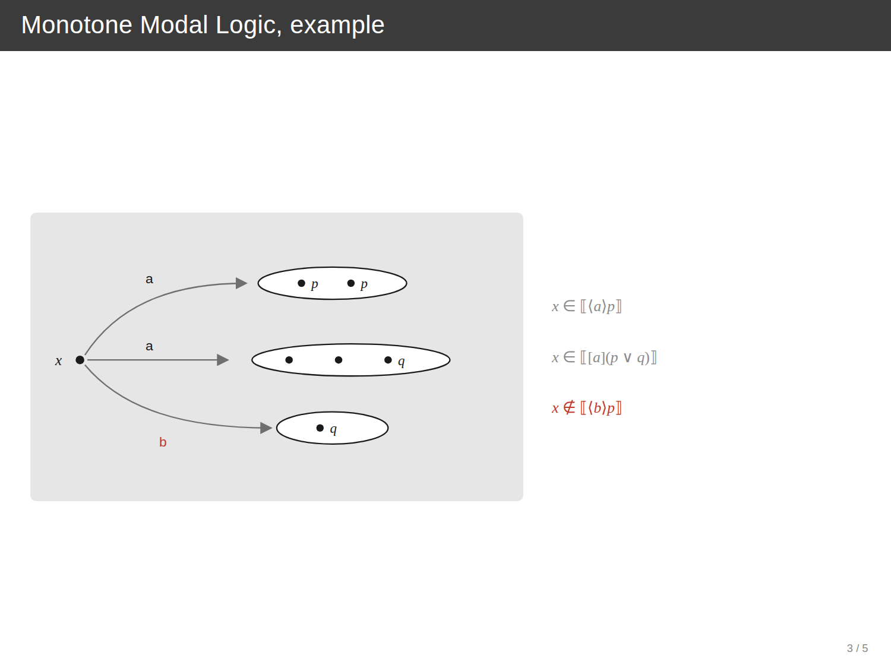Monotone Modal Logic, example
Monotone neighbourhood model at state x State x has two a-labelled arrows to neighbourhoods and one b-labelled arrow. The first a-neighbourhood contains two points labelled p. The second a-neighbourhood contains three points, the last labelled q. The b-neighbourhood contains one point labelled q. x a a b p p q q
x ∈ ⟦⟨a⟩p⟧
x ∈ ⟦[a](p ∨ q)⟧
x ∉ ⟦⟨b⟩p⟧
3 / 5